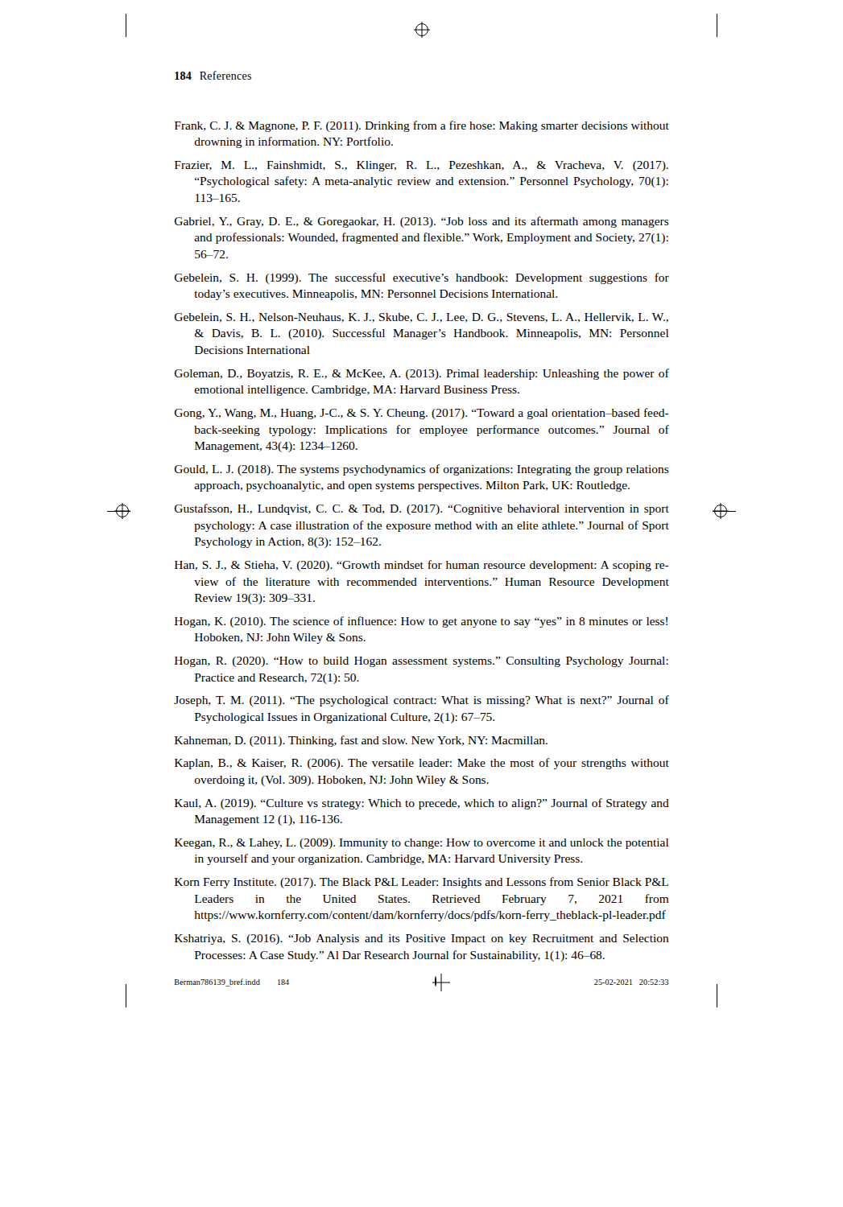184 References
Frank, C. J. & Magnone, P. F. (2011). Drinking from a fire hose: Making smarter decisions without drowning in information. NY: Portfolio.
Frazier, M. L., Fainshmidt, S., Klinger, R. L., Pezeshkan, A., & Vracheva, V. (2017). “Psychological safety: A meta-analytic review and extension.” Personnel Psychology, 70(1): 113–165.
Gabriel, Y., Gray, D. E., & Goregaokar, H. (2013). “Job loss and its aftermath among managers and professionals: Wounded, fragmented and flexible.” Work, Employment and Society, 27(1): 56–72.
Gebelein, S. H. (1999). The successful executive’s handbook: Development suggestions for today’s executives. Minneapolis, MN: Personnel Decisions International.
Gebelein, S. H., Nelson-Neuhaus, K. J., Skube, C. J., Lee, D. G., Stevens, L. A., Hellervik, L. W., & Davis, B. L. (2010). Successful Manager’s Handbook. Minneapolis, MN: Personnel Decisions International
Goleman, D., Boyatzis, R. E., & McKee, A. (2013). Primal leadership: Unleashing the power of emotional intelligence. Cambridge, MA: Harvard Business Press.
Gong, Y., Wang, M., Huang, J-C., & S. Y. Cheung. (2017). “Toward a goal orientation–based feedback-seeking typology: Implications for employee performance outcomes.” Journal of Management, 43(4): 1234–1260.
Gould, L. J. (2018). The systems psychodynamics of organizations: Integrating the group relations approach, psychoanalytic, and open systems perspectives. Milton Park, UK: Routledge.
Gustafsson, H., Lundqvist, C. C. & Tod, D. (2017). “Cognitive behavioral intervention in sport psychology: A case illustration of the exposure method with an elite athlete.” Journal of Sport Psychology in Action, 8(3): 152–162.
Han, S. J., & Stieha, V. (2020). “Growth mindset for human resource development: A scoping review of the literature with recommended interventions.” Human Resource Development Review 19(3): 309–331.
Hogan, K. (2010). The science of influence: How to get anyone to say “yes” in 8 minutes or less! Hoboken, NJ: John Wiley & Sons.
Hogan, R. (2020). “How to build Hogan assessment systems.” Consulting Psychology Journal: Practice and Research, 72(1): 50.
Joseph, T. M. (2011). “The psychological contract: What is missing? What is next?” Journal of Psychological Issues in Organizational Culture, 2(1): 67–75.
Kahneman, D. (2011). Thinking, fast and slow. New York, NY: Macmillan.
Kaplan, B., & Kaiser, R. (2006). The versatile leader: Make the most of your strengths without overdoing it, (Vol. 309). Hoboken, NJ: John Wiley & Sons.
Kaul, A. (2019). “Culture vs strategy: Which to precede, which to align?” Journal of Strategy and Management 12 (1), 116-136.
Keegan, R., & Lahey, L. (2009). Immunity to change: How to overcome it and unlock the potential in yourself and your organization. Cambridge, MA: Harvard University Press.
Korn Ferry Institute. (2017). The Black P&L Leader: Insights and Lessons from Senior Black P&L Leaders in the United States. Retrieved February 7, 2021 from https://www.kornferry.com/content/dam/kornferry/docs/pdfs/korn-ferry_theblack-pl-leader.pdf
Kshatriya, S. (2016). “Job Analysis and its Positive Impact on key Recruitment and Selection Processes: A Case Study.” Al Dar Research Journal for Sustainability, 1(1): 46–68.
Berman786139_bref.indd 184
25-02-2021 20:52:33